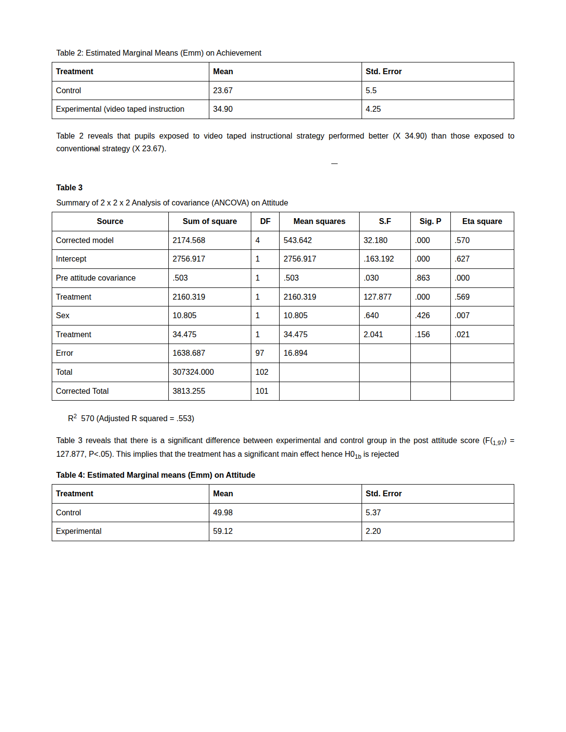Table 2: Estimated Marginal Means (Emm) on Achievement
| Treatment | Mean | Std. Error |
| --- | --- | --- |
| Control | 23.67 | 5.5 |
| Experimental (video taped instruction | 34.90 | 4.25 |
Table 2 reveals that pupils exposed to video taped instructional strategy performed better (X 34.90) than those exposed to conventional strategy (X 23.67).
Table 3
Summary of 2 x 2 x 2 Analysis of covariance (ANCOVA) on Attitude
| Source | Sum of square | DF | Mean squares | S.F | Sig. P | Eta square |
| --- | --- | --- | --- | --- | --- | --- |
| Corrected model | 2174.568 | 4 | 543.642 | 32.180 | .000 | .570 |
| Intercept | 2756.917 | 1 | 2756.917 | .163.192 | .000 | .627 |
| Pre attitude covariance | .503 | 1 | .503 | .030 | .863 | .000 |
| Treatment | 2160.319 | 1 | 2160.319 | 127.877 | .000 | .569 |
| Sex | 10.805 | 1 | 10.805 | .640 | .426 | .007 |
| Treatment | 34.475 | 1 | 34.475 | 2.041 | .156 | .021 |
| Error | 1638.687 | 97 | 16.894 | | | |
| Total | 307324.000 | 102 | | | | |
| Corrected Total | 3813.255 | 101 | | | | |
R2 570 (Adjusted R squared = .553)
Table 3 reveals that there is a significant difference between experimental and control group in the post attitude score (F(1,97) = 127.877, P<.05). This implies that the treatment has a significant main effect hence H01b is rejected
Table 4: Estimated Marginal means (Emm) on Attitude
| Treatment | Mean | Std. Error |
| --- | --- | --- |
| Control | 49.98 | 5.37 |
| Experimental | 59.12 | 2.20 |